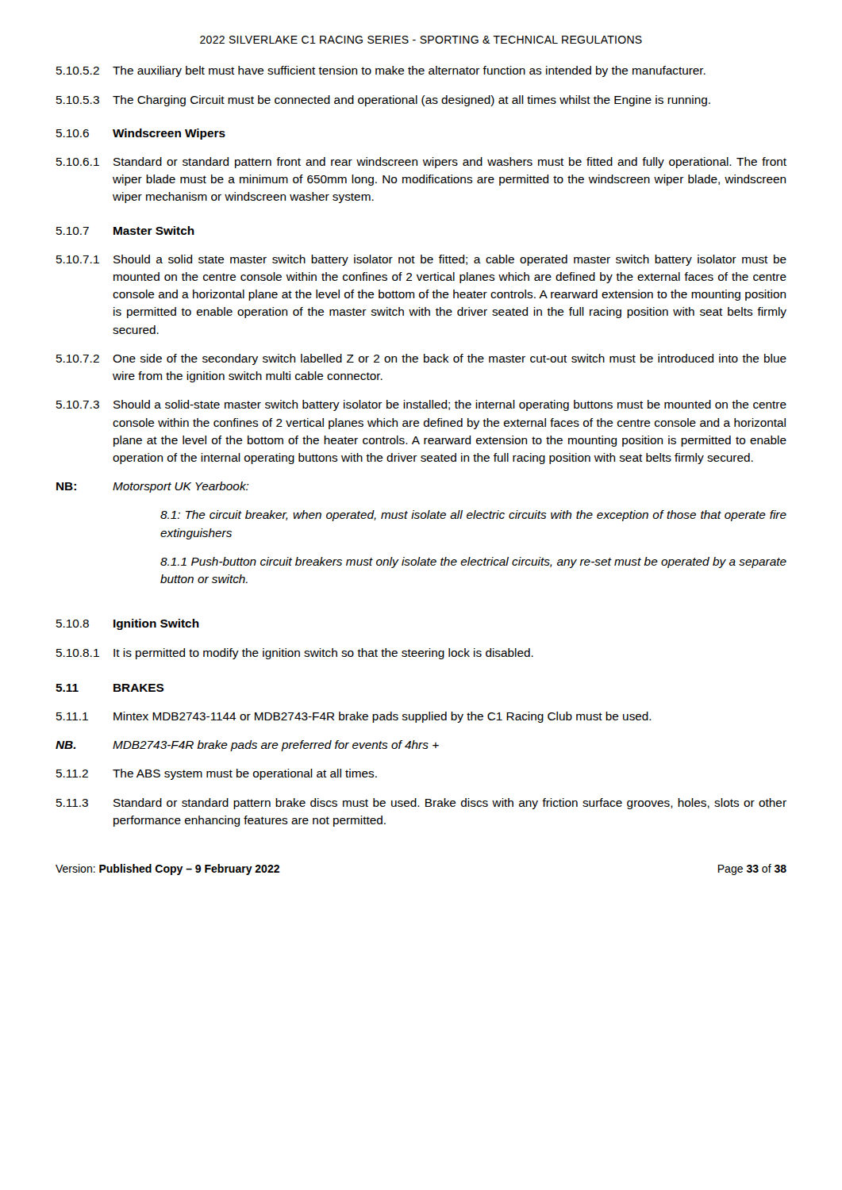2022 SILVERLAKE C1 RACING SERIES - SPORTING & TECHNICAL REGULATIONS
5.10.5.2
The auxiliary belt must have sufficient tension to make the alternator function as intended by the manufacturer.
5.10.5.3
The Charging Circuit must be connected and operational (as designed) at all times whilst the Engine is running.
5.10.6
Windscreen Wipers
5.10.6.1
Standard or standard pattern front and rear windscreen wipers and washers must be fitted and fully operational. The front wiper blade must be a minimum of 650mm long. No modifications are permitted to the windscreen wiper blade, windscreen wiper mechanism or windscreen washer system.
5.10.7
Master Switch
5.10.7.1
Should a solid state master switch battery isolator not be fitted; a cable operated master switch battery isolator must be mounted on the centre console within the confines of 2 vertical planes which are defined by the external faces of the centre console and a horizontal plane at the level of the bottom of the heater controls. A rearward extension to the mounting position is permitted to enable operation of the master switch with the driver seated in the full racing position with seat belts firmly secured.
5.10.7.2
One side of the secondary switch labelled Z or 2 on the back of the master cut-out switch must be introduced into the blue wire from the ignition switch multi cable connector.
5.10.7.3
Should a solid-state master switch battery isolator be installed; the internal operating buttons must be mounted on the centre console within the confines of 2 vertical planes which are defined by the external faces of the centre console and a horizontal plane at the level of the bottom of the heater controls. A rearward extension to the mounting position is permitted to enable operation of the internal operating buttons with the driver seated in the full racing position with seat belts firmly secured.
NB:
Motorsport UK Yearbook:
8.1: The circuit breaker, when operated, must isolate all electric circuits with the exception of those that operate fire extinguishers
8.1.1 Push-button circuit breakers must only isolate the electrical circuits, any re-set must be operated by a separate button or switch.
5.10.8
Ignition Switch
5.10.8.1
It is permitted to modify the ignition switch so that the steering lock is disabled.
5.11
BRAKES
5.11.1
Mintex MDB2743-1144 or MDB2743-F4R brake pads supplied by the C1 Racing Club must be used.
NB.
MDB2743-F4R brake pads are preferred for events of 4hrs +
5.11.2
The ABS system must be operational at all times.
5.11.3
Standard or standard pattern brake discs must be used. Brake discs with any friction surface grooves, holes, slots or other performance enhancing features are not permitted.
Version: Published Copy – 9 February 2022
Page 33 of 38